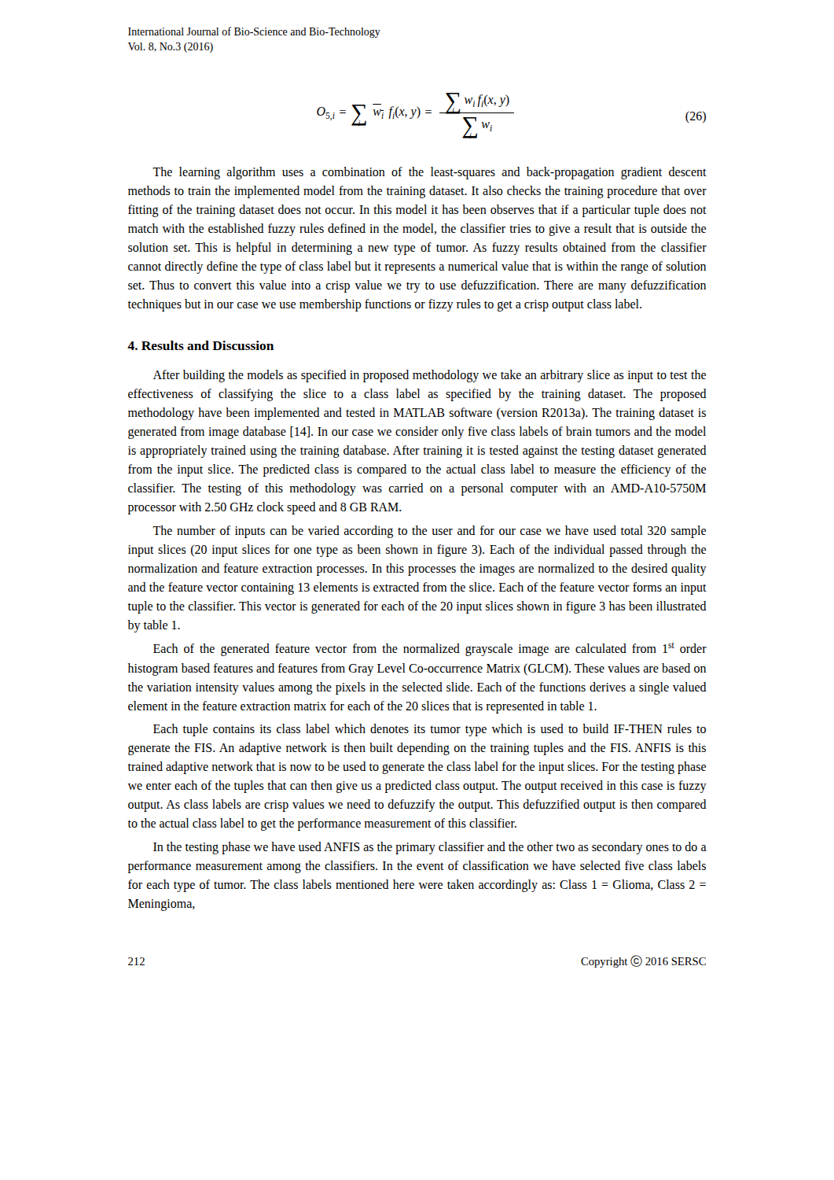International Journal of Bio-Science and Bio-Technology
Vol. 8, No.3 (2016)
O 5,i = ∑i wi fi(x, y) = ∑i wi fi(x, y) ∑i wi
(26)
The learning algorithm uses a combination of the least-squares and back-propagation gradient descent methods to train the implemented model from the training dataset. It also checks the training procedure that over fitting of the training dataset does not occur. In this model it has been observes that if a particular tuple does not match with the established fuzzy rules defined in the model, the classifier tries to give a result that is outside the solution set. This is helpful in determining a new type of tumor. As fuzzy results obtained from the classifier cannot directly define the type of class label but it represents a numerical value that is within the range of solution set. Thus to convert this value into a crisp value we try to use defuzzification. There are many defuzzification techniques but in our case we use membership functions or fizzy rules to get a crisp output class label.
4. Results and Discussion
After building the models as specified in proposed methodology we take an arbitrary slice as input to test the effectiveness of classifying the slice to a class label as specified by the training dataset. The proposed methodology have been implemented and tested in MATLAB software (version R2013a). The training dataset is generated from image database [14]. In our case we consider only five class labels of brain tumors and the model is appropriately trained using the training database. After training it is tested against the testing dataset generated from the input slice. The predicted class is compared to the actual class label to measure the efficiency of the classifier. The testing of this methodology was carried on a personal computer with an AMD-A10-5750M processor with 2.50 GHz clock speed and 8 GB RAM.
The number of inputs can be varied according to the user and for our case we have used total 320 sample input slices (20 input slices for one type as been shown in figure 3). Each of the individual passed through the normalization and feature extraction processes. In this processes the images are normalized to the desired quality and the feature vector containing 13 elements is extracted from the slice. Each of the feature vector forms an input tuple to the classifier. This vector is generated for each of the 20 input slices shown in figure 3 has been illustrated by table 1.
Each of the generated feature vector from the normalized grayscale image are calculated from 1st order histogram based features and features from Gray Level Co-occurrence Matrix (GLCM). These values are based on the variation intensity values among the pixels in the selected slide. Each of the functions derives a single valued element in the feature extraction matrix for each of the 20 slices that is represented in table 1.
Each tuple contains its class label which denotes its tumor type which is used to build IF-THEN rules to generate the FIS. An adaptive network is then built depending on the training tuples and the FIS. ANFIS is this trained adaptive network that is now to be used to generate the class label for the input slices. For the testing phase we enter each of the tuples that can then give us a predicted class output. The output received in this case is fuzzy output. As class labels are crisp values we need to defuzzify the output. This defuzzified output is then compared to the actual class label to get the performance measurement of this classifier.
In the testing phase we have used ANFIS as the primary classifier and the other two as secondary ones to do a performance measurement among the classifiers. In the event of classification we have selected five class labels for each type of tumor. The class labels mentioned here were taken accordingly as: Class 1 = Glioma, Class 2 = Meningioma,
212 Copyright ⓒ 2016 SERSC